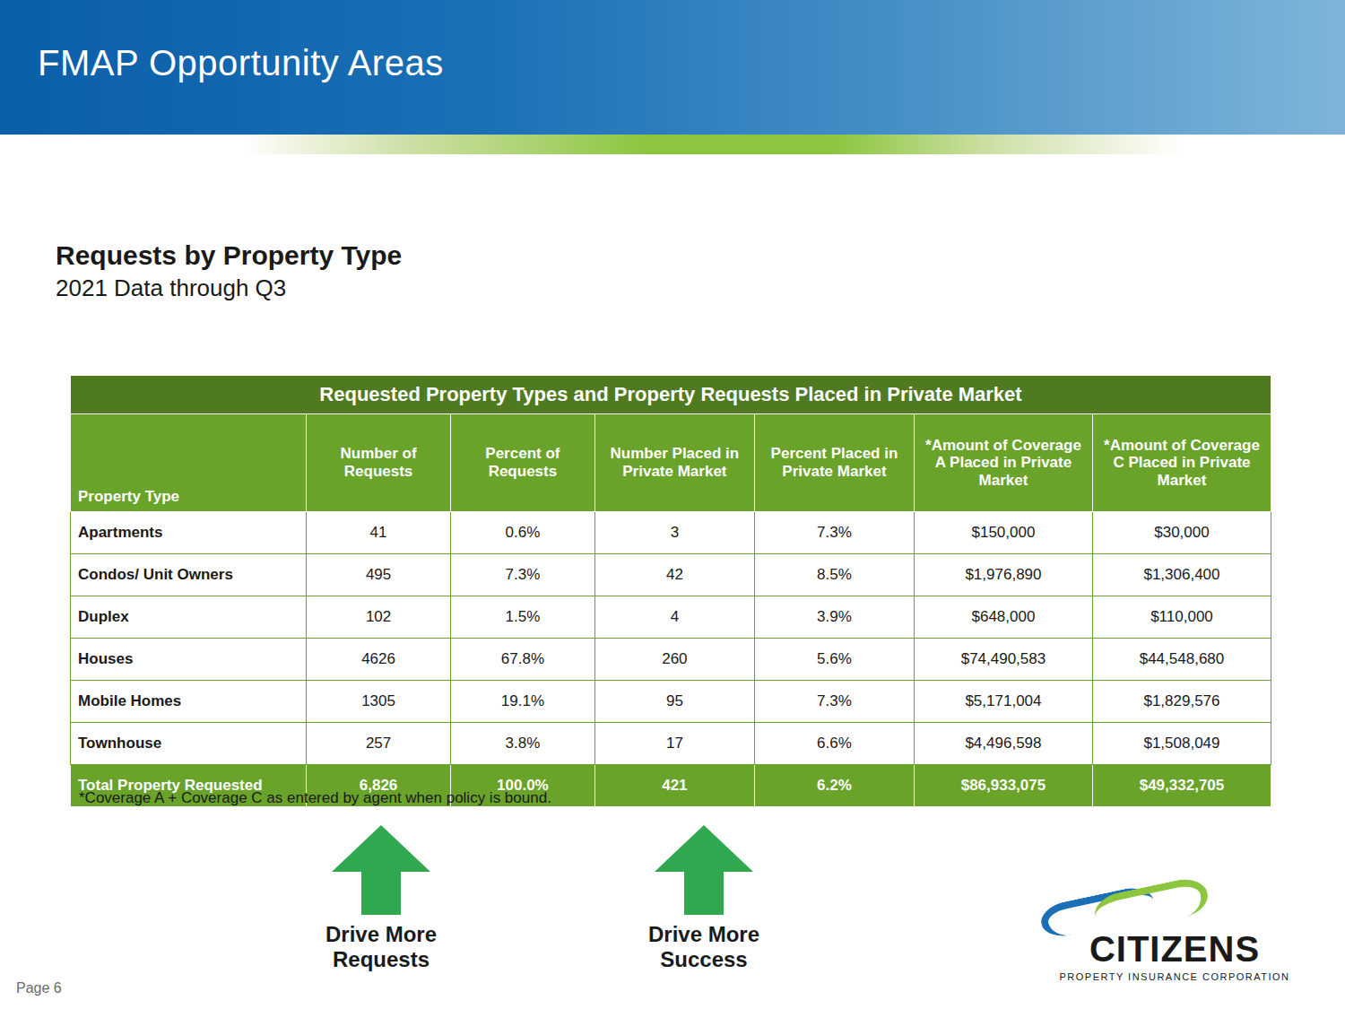FMAP Opportunity Areas
Requests by Property Type
2021 Data through Q3
| Requested Property Types and Property Requests Placed in Private Market |
| --- |
| Property Type | Number of Requests | Percent of Requests | Number Placed in Private Market | Percent Placed in Private Market | *Amount of Coverage A Placed in Private Market | *Amount of Coverage C Placed in Private Market |
| Apartments | 41 | 0.6% | 3 | 7.3% | $150,000 | $30,000 |
| Condos/ Unit Owners | 495 | 7.3% | 42 | 8.5% | $1,976,890 | $1,306,400 |
| Duplex | 102 | 1.5% | 4 | 3.9% | $648,000 | $110,000 |
| Houses | 4626 | 67.8% | 260 | 5.6% | $74,490,583 | $44,548,680 |
| Mobile Homes | 1305 | 19.1% | 95 | 7.3% | $5,171,004 | $1,829,576 |
| Townhouse | 257 | 3.8% | 17 | 6.6% | $4,496,598 | $1,508,049 |
| Total Property Requested | 6,826 | 100.0% | 421 | 6.2% | $86,933,075 | $49,332,705 |
*Coverage A + Coverage C as entered by agent when policy is bound.
Drive More
Requests
Drive More
Success
CITIZENS
PROPERTY INSURANCE CORPORATION
Page 6